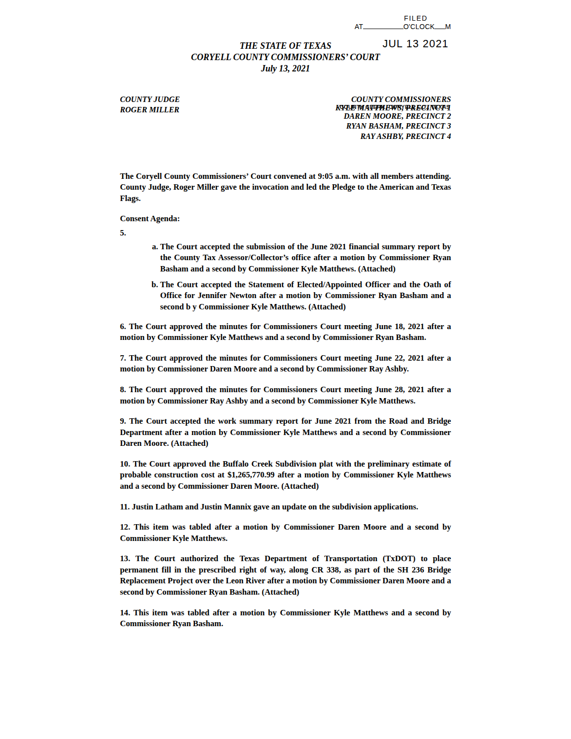FILED
AT O'CLOCK M
JUL 13 2021
THE STATE OF TEXAS
CORYELL COUNTY COMMISSIONERS’ COURT
July 13, 2021
COUNTY JUDGE
ROGER MILLER
Jennifer Newton COUNTY COMMISSIONERS KYLE MATTHEWS, PRECINCT 1 COUNTY CLERK, CORYELL CO., TEXAS DAREN MOORE, PRECINCT 2
RYAN BASHAM, PRECINCT 3
RAY ASHBY, PRECINCT 4
The Coryell County Commissioners’ Court convened at 9:05 a.m. with all members attending. County Judge, Roger Miller gave the invocation and led the Pledge to the American and Texas Flags.
Consent Agenda:
5.
The Court accepted the submission of the June 2021 financial summary report by the County Tax Assessor/Collector’s office after a motion by Commissioner Ryan Basham and a second by Commissioner Kyle Matthews. (Attached)
The Court accepted the Statement of Elected/Appointed Officer and the Oath of Office for Jennifer Newton after a motion by Commissioner Ryan Basham and a second b y Commissioner Kyle Matthews. (Attached)
6. The Court approved the minutes for Commissioners Court meeting June 18, 2021 after a motion by Commissioner Kyle Matthews and a second by Commissioner Ryan Basham.
7. The Court approved the minutes for Commissioners Court meeting June 22, 2021 after a motion by Commissioner Daren Moore and a second by Commissioner Ray Ashby.
8. The Court approved the minutes for Commissioners Court meeting June 28, 2021 after a motion by Commissioner Ray Ashby and a second by Commissioner Kyle Matthews.
9. The Court accepted the work summary report for June 2021 from the Road and Bridge Department after a motion by Commissioner Kyle Matthews and a second by Commissioner Daren Moore. (Attached)
10. The Court approved the Buffalo Creek Subdivision plat with the preliminary estimate of probable construction cost at $1,265,770.99 after a motion by Commissioner Kyle Matthews and a second by Commissioner Daren Moore. (Attached)
11. Justin Latham and Justin Mannix gave an update on the subdivision applications.
12. This item was tabled after a motion by Commissioner Daren Moore and a second by Commissioner Kyle Matthews.
13. The Court authorized the Texas Department of Transportation (TxDOT) to place permanent fill in the prescribed right of way, along CR 338, as part of the SH 236 Bridge Replacement Project over the Leon River after a motion by Commissioner Daren Moore and a second by Commissioner Ryan Basham. (Attached)
14. This item was tabled after a motion by Commissioner Kyle Matthews and a second by Commissioner Ryan Basham.